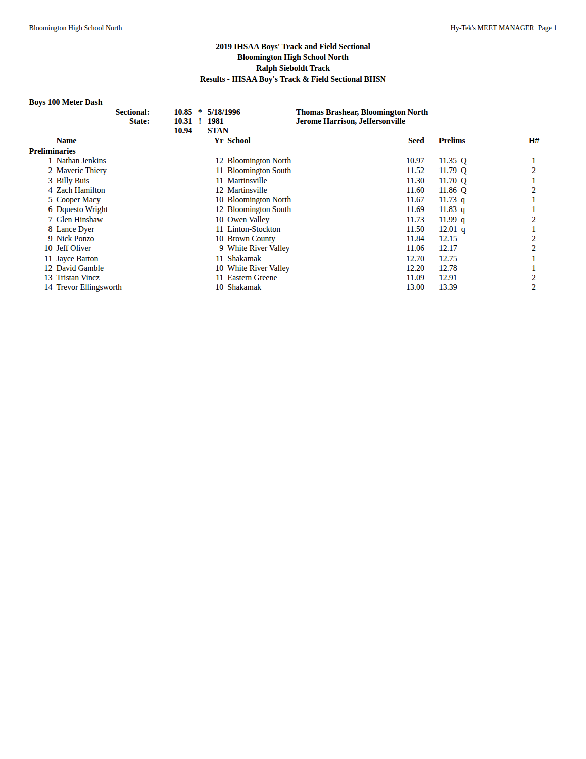Bloomington High School North
Hy-Tek's MEET MANAGER Page 1
2019 IHSAA Boys' Track and Field Sectional
Bloomington High School North
Ralph Sieboldt Track
Results - IHSAA Boy's Track & Field Sectional BHSN
Boys 100 Meter Dash
| Sectional: | 10.85 | * | 5/18/1996 | Thomas Brashear, Bloomington North |
| State: | 10.31 | ! | 1981 | Jerome Harrison, Jeffersonville |
| | 10.94 | | STAN | |
| | Name | Yr | School | Seed | Prelims | H# |
| --- | --- | --- | --- | --- | --- | --- |
| Preliminaries |
| 1 | Nathan Jenkins | 12 | Bloomington North | 10.97 | 11.35 Q | 1 |
| 2 | Maveric Thiery | 11 | Bloomington South | 11.52 | 11.79 Q | 2 |
| 3 | Billy Buis | 11 | Martinsville | 11.30 | 11.70 Q | 1 |
| 4 | Zach Hamilton | 12 | Martinsville | 11.60 | 11.86 Q | 2 |
| 5 | Cooper Macy | 10 | Bloomington North | 11.67 | 11.73 q | 1 |
| 6 | Dquesto Wright | 12 | Bloomington South | 11.69 | 11.83 q | 1 |
| 7 | Glen Hinshaw | 10 | Owen Valley | 11.73 | 11.99 q | 2 |
| 8 | Lance Dyer | 11 | Linton-Stockton | 11.50 | 12.01 q | 1 |
| 9 | Nick Ponzo | 10 | Brown County | 11.84 | 12.15 | 2 |
| 10 | Jeff Oliver | 9 | White River Valley | 11.06 | 12.17 | 2 |
| 11 | Jayce Barton | 11 | Shakamak | 12.70 | 12.75 | 1 |
| 12 | David Gamble | 10 | White River Valley | 12.20 | 12.78 | 1 |
| 13 | Tristan Vincz | 11 | Eastern Greene | 11.09 | 12.91 | 2 |
| 14 | Trevor Ellingsworth | 10 | Shakamak | 13.00 | 13.39 | 2 |